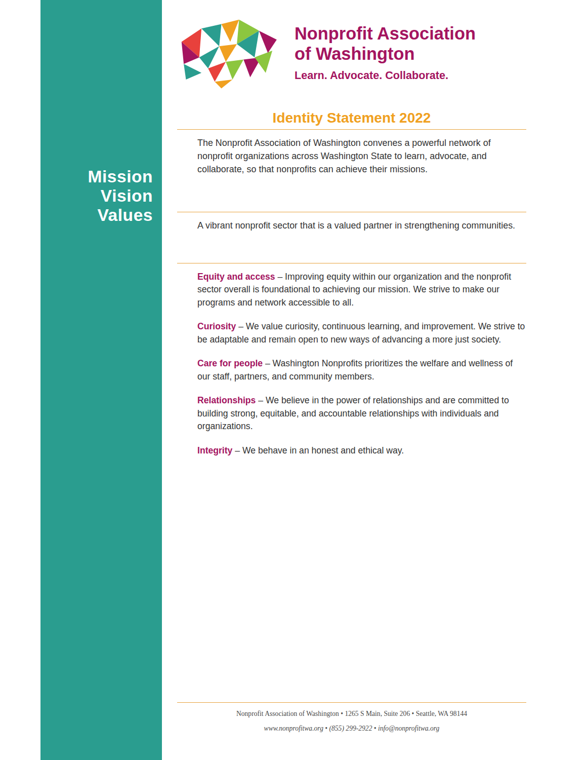Mission
Vision
Values
Nonprofit Association
of Washington
Learn. Advocate. Collaborate.
Identity Statement 2022
Mission
The Nonprofit Association of Washington convenes a powerful network of nonprofit organizations across Washington State to learn, advocate, and collaborate, so that nonprofits can achieve their missions.
Vision
A vibrant nonprofit sector that is a valued partner in strengthening communities.
Values
Equity and access – Improving equity within our organization and the nonprofit sector overall is foundational to achieving our mission. We strive to make our programs and network accessible to all.
Curiosity – We value curiosity, continuous learning, and improvement. We strive to be adaptable and remain open to new ways of advancing a more just society.
Care for people – Washington Nonprofits prioritizes the welfare and wellness of our staff, partners, and community members.
Relationships – We believe in the power of relationships and are committed to building strong, equitable, and accountable relationships with individuals and organizations.
Integrity – We behave in an honest and ethical way.
Nonprofit Association of Washington • 1265 S Main, Suite 206 • Seattle, WA 98144
www.nonprofitwa.org • (855) 299-2922 • info@nonprofitwa.org